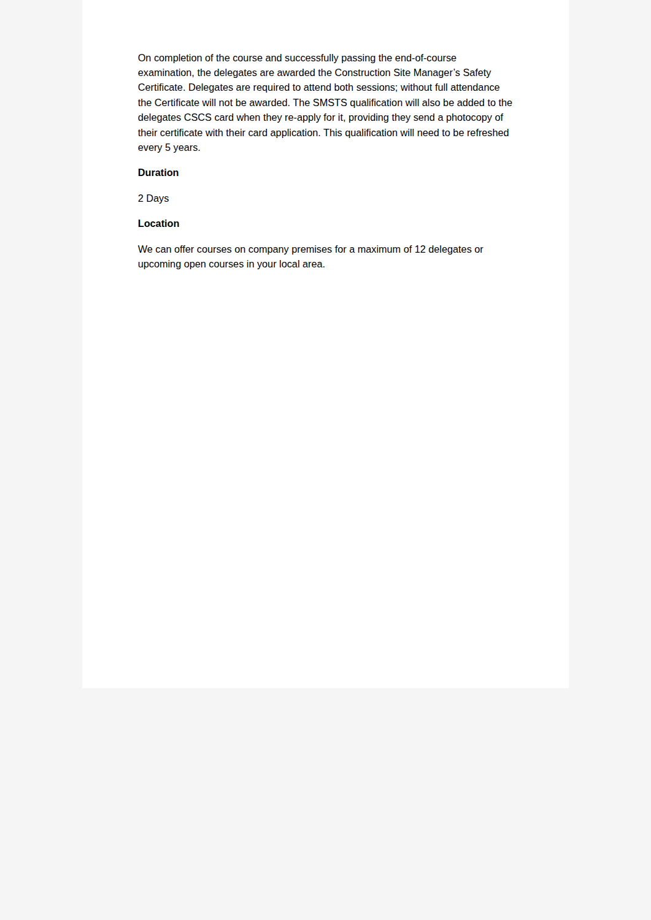On completion of the course and successfully passing the end-of-course examination, the delegates are awarded the Construction Site Manager’s Safety Certificate. Delegates are required to attend both sessions; without full attendance the Certificate will not be awarded. The SMSTS qualification will also be added to the delegates CSCS card when they re-apply for it, providing they send a photocopy of their certificate with their card application. This qualification will need to be refreshed every 5 years.
Duration
2 Days
Location
We can offer courses on company premises for a maximum of 12 delegates or upcoming open courses in your local area.